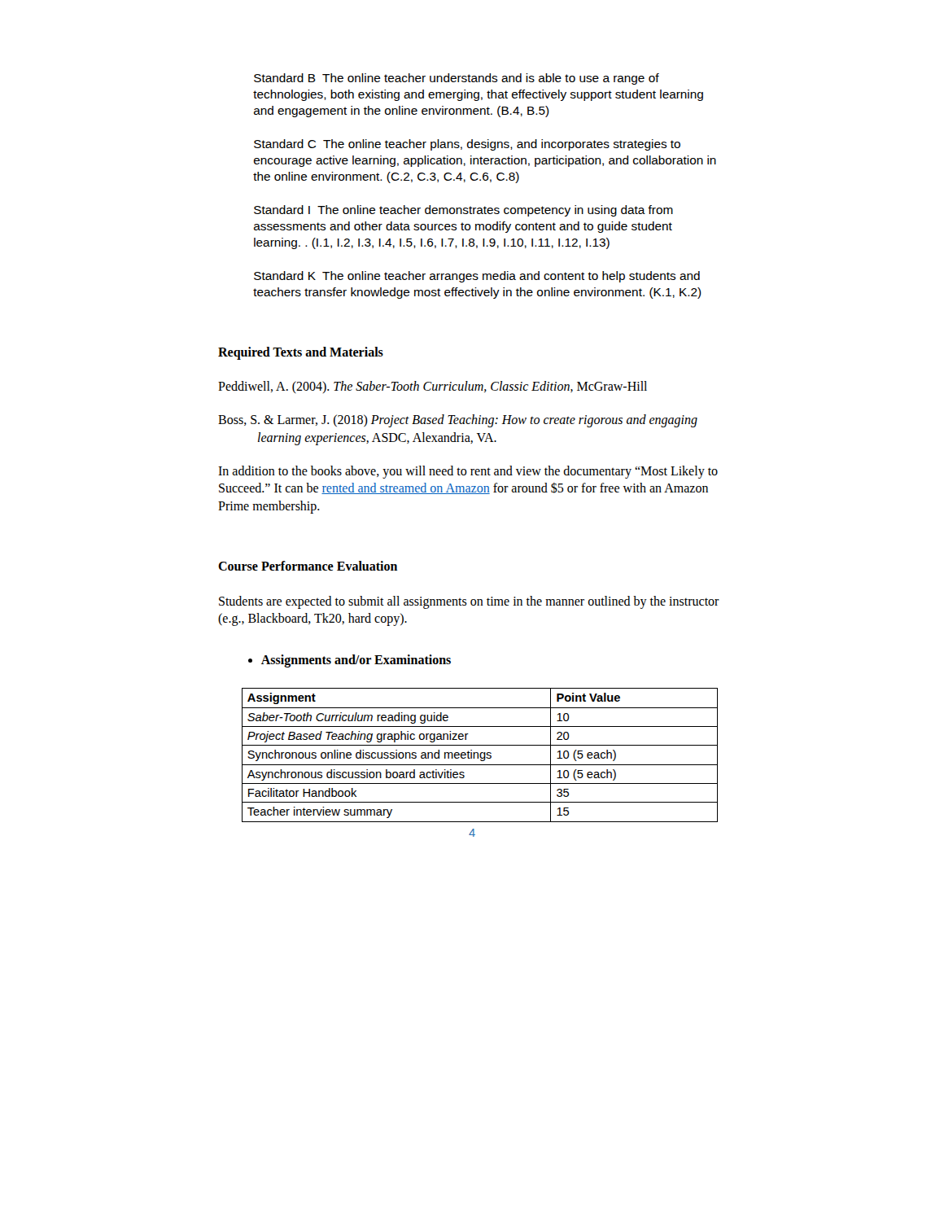Standard B The online teacher understands and is able to use a range of technologies, both existing and emerging, that effectively support student learning and engagement in the online environment. (B.4, B.5)
Standard C The online teacher plans, designs, and incorporates strategies to encourage active learning, application, interaction, participation, and collaboration in the online environment. (C.2, C.3, C.4, C.6, C.8)
Standard I The online teacher demonstrates competency in using data from assessments and other data sources to modify content and to guide student learning. . (I.1, I.2, I.3, I.4, I.5, I.6, I.7, I.8, I.9, I.10, I.11, I.12, I.13)
Standard K The online teacher arranges media and content to help students and teachers transfer knowledge most effectively in the online environment. (K.1, K.2)
Required Texts and Materials
Peddiwell, A. (2004). The Saber-Tooth Curriculum, Classic Edition, McGraw-Hill
Boss, S. & Larmer, J. (2018) Project Based Teaching: How to create rigorous and engaging learning experiences, ASDC, Alexandria, VA.
In addition to the books above, you will need to rent and view the documentary “Most Likely to Succeed.” It can be rented and streamed on Amazon for around $5 or for free with an Amazon Prime membership.
Course Performance Evaluation
Students are expected to submit all assignments on time in the manner outlined by the instructor (e.g., Blackboard, Tk20, hard copy).
Assignments and/or Examinations
| Assignment | Point Value |
| --- | --- |
| Saber-Tooth Curriculum reading guide | 10 |
| Project Based Teaching graphic organizer | 20 |
| Synchronous online discussions and meetings | 10 (5 each) |
| Asynchronous discussion board activities | 10 (5 each) |
| Facilitator Handbook | 35 |
| Teacher interview summary | 15 |
4